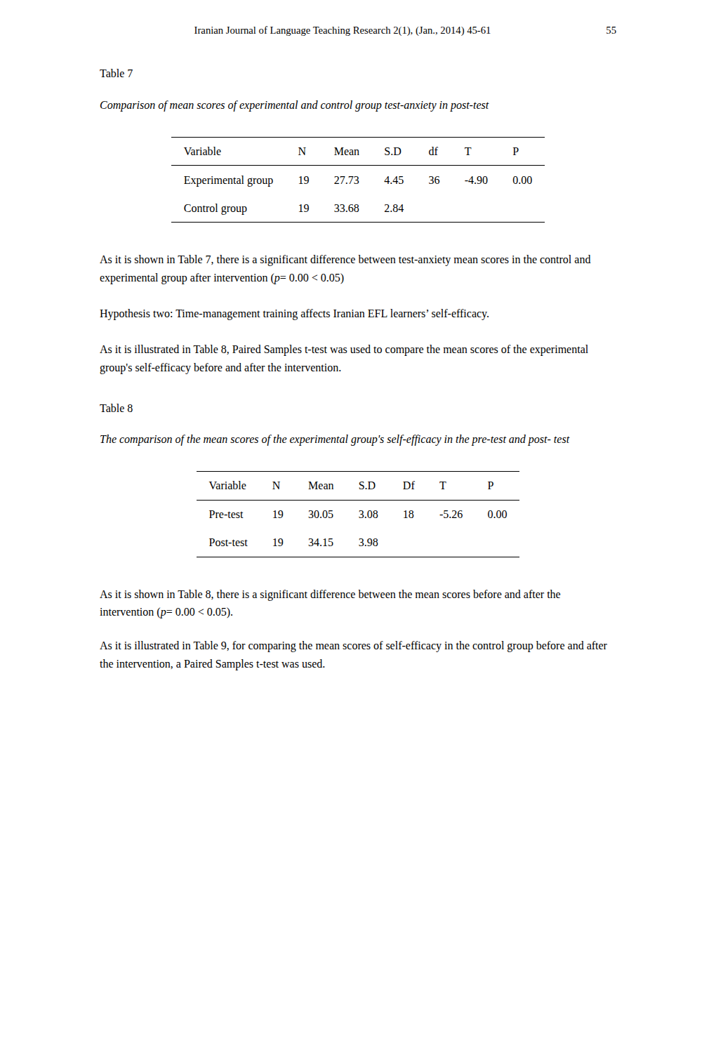Iranian Journal of Language Teaching Research 2(1), (Jan., 2014) 45-61 55
Table 7
Comparison of mean scores of experimental and control group test-anxiety in post-test
| Variable | N | Mean | S.D | df | T | P |
| --- | --- | --- | --- | --- | --- | --- |
| Experimental group | 19 | 27.73 | 4.45 | 36 | -4.90 | 0.00 |
| Control group | 19 | 33.68 | 2.84 | | | |
As it is shown in Table 7, there is a significant difference between test-anxiety mean scores in the control and experimental group after intervention (p= 0.00 < 0.05)
Hypothesis two: Time-management training affects Iranian EFL learners’ self-efficacy.
As it is illustrated in Table 8, Paired Samples t-test was used to compare the mean scores of the experimental group's self-efficacy before and after the intervention.
Table 8
The comparison of the mean scores of the experimental group's self-efficacy in the pre-test and post- test
| Variable | N | Mean | S.D | Df | T | P |
| --- | --- | --- | --- | --- | --- | --- |
| Pre-test | 19 | 30.05 | 3.08 | 18 | -5.26 | 0.00 |
| Post-test | 19 | 34.15 | 3.98 | | | |
As it is shown in Table 8, there is a significant difference between the mean scores before and after the intervention (p= 0.00 < 0.05).
As it is illustrated in Table 9, for comparing the mean scores of self-efficacy in the control group before and after the intervention, a Paired Samples t-test was used.